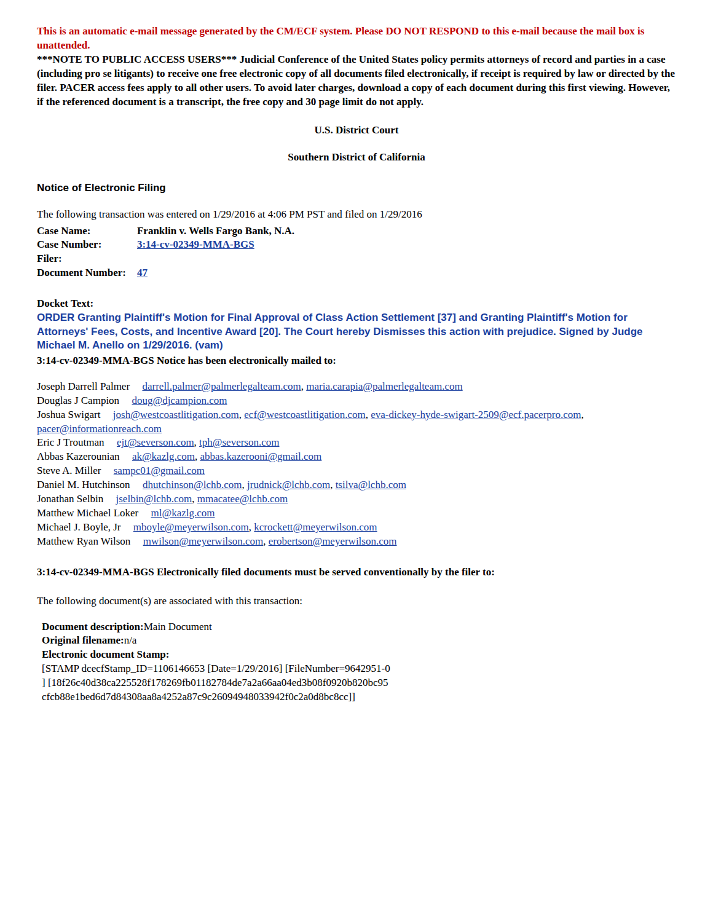This is an automatic e-mail message generated by the CM/ECF system. Please DO NOT RESPOND to this e-mail because the mail box is unattended.
***NOTE TO PUBLIC ACCESS USERS*** Judicial Conference of the United States policy permits attorneys of record and parties in a case (including pro se litigants) to receive one free electronic copy of all documents filed electronically, if receipt is required by law or directed by the filer. PACER access fees apply to all other users. To avoid later charges, download a copy of each document during this first viewing. However, if the referenced document is a transcript, the free copy and 30 page limit do not apply.
U.S. District Court
Southern District of California
Notice of Electronic Filing
The following transaction was entered on 1/29/2016 at 4:06 PM PST and filed on 1/29/2016
| Case Name: | Franklin v. Wells Fargo Bank, N.A. |
| Case Number: | 3:14-cv-02349-MMA-BGS |
| Filer: | |
| Document Number: | 47 |
Docket Text:
ORDER Granting Plaintiff's Motion for Final Approval of Class Action Settlement [37] and Granting Plaintiff's Motion for Attorneys' Fees, Costs, and Incentive Award [20]. The Court hereby Dismisses this action with prejudice. Signed by Judge Michael M. Anello on 1/29/2016. (vam)
3:14-cv-02349-MMA-BGS Notice has been electronically mailed to:
Joseph Darrell Palmer darrell.palmer@palmerlegalteam.com, maria.carapia@palmerlegalteam.com
Douglas J Campion doug@djcampion.com
Joshua Swigart josh@westcoastlitigation.com, ecf@westcoastlitigation.com, eva-dickey-hyde-swigart-2509@ecf.pacerpro.com, pacer@informationreach.com
Eric J Troutman ejt@severson.com, tph@severson.com
Abbas Kazerounian ak@kazlg.com, abbas.kazerooni@gmail.com
Steve A. Miller sampc01@gmail.com
Daniel M. Hutchinson dhutchinson@lchb.com, jrudnick@lchb.com, tsilva@lchb.com
Jonathan Selbin jselbin@lchb.com, mmacatee@lchb.com
Matthew Michael Loker ml@kazlg.com
Michael J. Boyle, Jr mboyle@meyerwilson.com, kcrockett@meyerwilson.com
Matthew Ryan Wilson mwilson@meyerwilson.com, erobertson@meyerwilson.com
3:14-cv-02349-MMA-BGS Electronically filed documents must be served conventionally by the filer to:
The following document(s) are associated with this transaction:
Document description: Main Document
Original filename: n/a
Electronic document Stamp:
[STAMP dcecfStamp_ID=1106146653 [Date=1/29/2016] [FileNumber=9642951-0
] [18f26c40d38ca225528f178269fb01182784de7a2a66aa04ed3b08f0920b820bc95
cfcb88e1bed6d7d84308aa8a4252a87c9c26094948033942f0c2a0d8bc8cc]]